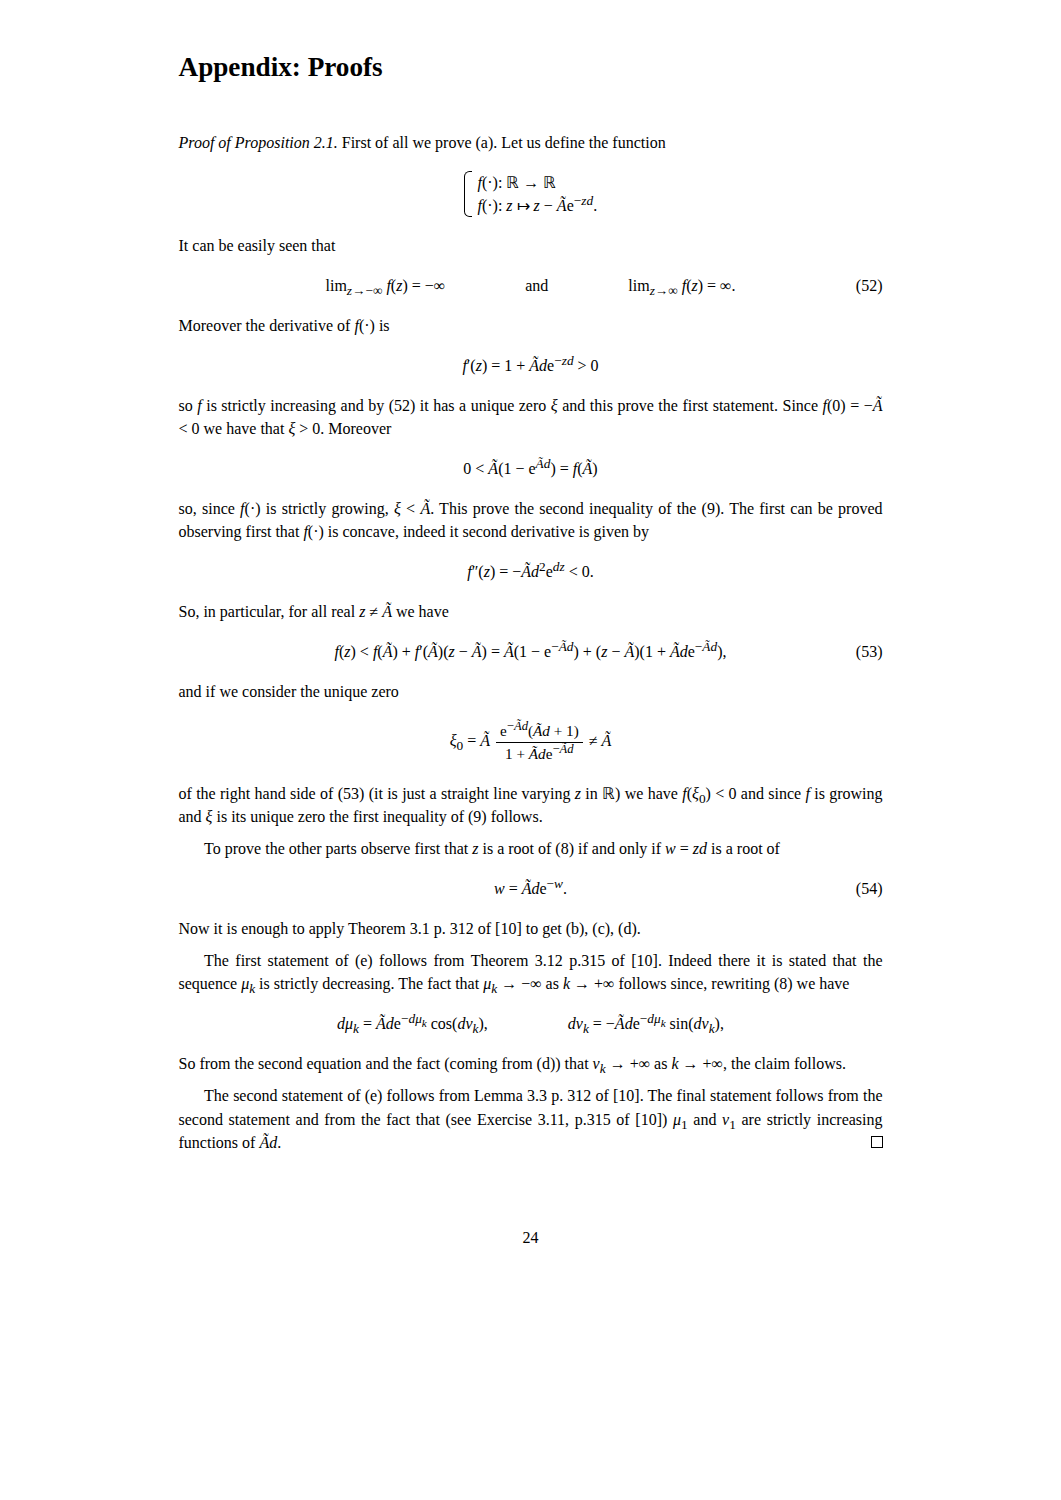Appendix: Proofs
Proof of Proposition 2.1. First of all we prove (a). Let us define the function
f(·): ℝ → ℝ
f(·): z ↦ z − Ãe−zd.
It can be easily seen that
limz→−∞ f(z) = −∞ and limz→∞ f(z) = ∞. (52)
Moreover the derivative of f(·) is
f′(z) = 1 + Ãde−zd > 0
so f is strictly increasing and by (52) it has a unique zero ξ and this prove the first statement. Since f(0) = −Ã < 0 we have that ξ > 0. Moreover
0 < Ã(1 − eÃd) = f(Ã)
so, since f(·) is strictly growing, ξ < Ã. This prove the second inequality of the (9). The first can be proved observing first that f(·) is concave, indeed it second derivative is given by
f″(z) = −Ãd2edz < 0.
So, in particular, for all real z ≠ Ã we have
f(z) < f(Ã) + f′(Ã)(z − Ã) = Ã(1 − e−Ãd) + (z − Ã)(1 + Ãde−Ãd), (53)
and if we consider the unique zero
ξ0 = Ã e−Ãd(Ãd + 1) 1 + Ãde−Ãd ≠ Ã
of the right hand side of (53) (it is just a straight line varying z in ℝ) we have f(ξ0) < 0 and since f is growing and ξ is its unique zero the first inequality of (9) follows.
To prove the other parts observe first that z is a root of (8) if and only if w = zd is a root of
w = Ãde−w. (54)
Now it is enough to apply Theorem 3.1 p. 312 of [10] to get (b), (c), (d).
The first statement of (e) follows from Theorem 3.12 p.315 of [10]. Indeed there it is stated that the sequence μk is strictly decreasing. The fact that μk → −∞ as k → +∞ follows since, rewriting (8) we have
dμk = Ãde−dμk cos(dνk), dνk = −Ãde−dμk sin(dνk),
So from the second equation and the fact (coming from (d)) that νk → +∞ as k → +∞, the claim follows.
The second statement of (e) follows from Lemma 3.3 p. 312 of [10]. The final statement follows from the second statement and from the fact that (see Exercise 3.11, p.315 of [10]) μ1 and ν1 are strictly increasing functions of Ãd.
24